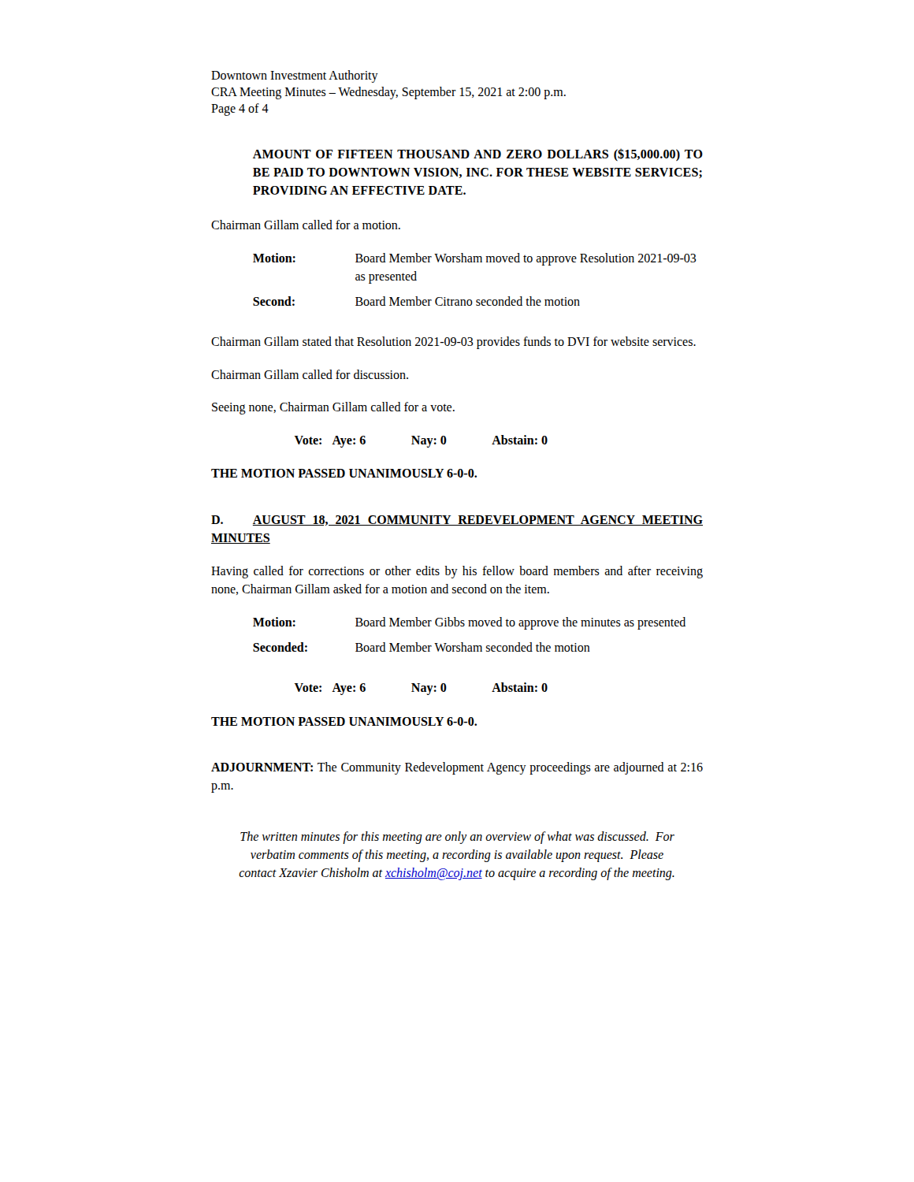Downtown Investment Authority
CRA Meeting Minutes – Wednesday, September 15, 2021 at 2:00 p.m.
Page 4 of 4
AMOUNT OF FIFTEEN THOUSAND AND ZERO DOLLARS ($15,000.00) TO BE PAID TO DOWNTOWN VISION, INC. FOR THESE WEBSITE SERVICES; PROVIDING AN EFFECTIVE DATE.
Chairman Gillam called for a motion.
| Motion: | Board Member Worsham moved to approve Resolution 2021-09-03 as presented |
| Second: | Board Member Citrano seconded the motion |
Chairman Gillam stated that Resolution 2021-09-03 provides funds to DVI for website services.
Chairman Gillam called for discussion.
Seeing none, Chairman Gillam called for a vote.
Vote: Aye: 6 Nay: 0 Abstain: 0
THE MOTION PASSED UNANIMOUSLY 6-0-0.
D. August 18, 2021 Community Redevelopment Agency Meeting Minutes
Having called for corrections or other edits by his fellow board members and after receiving none, Chairman Gillam asked for a motion and second on the item.
| Motion: | Board Member Gibbs moved to approve the minutes as presented |
| Seconded: | Board Member Worsham seconded the motion |
Vote: Aye: 6 Nay: 0 Abstain: 0
THE MOTION PASSED UNANIMOUSLY 6-0-0.
ADJOURNMENT: The Community Redevelopment Agency proceedings are adjourned at 2:16 p.m.
The written minutes for this meeting are only an overview of what was discussed. For verbatim comments of this meeting, a recording is available upon request. Please contact Xzavier Chisholm at xchisholm@coj.net to acquire a recording of the meeting.